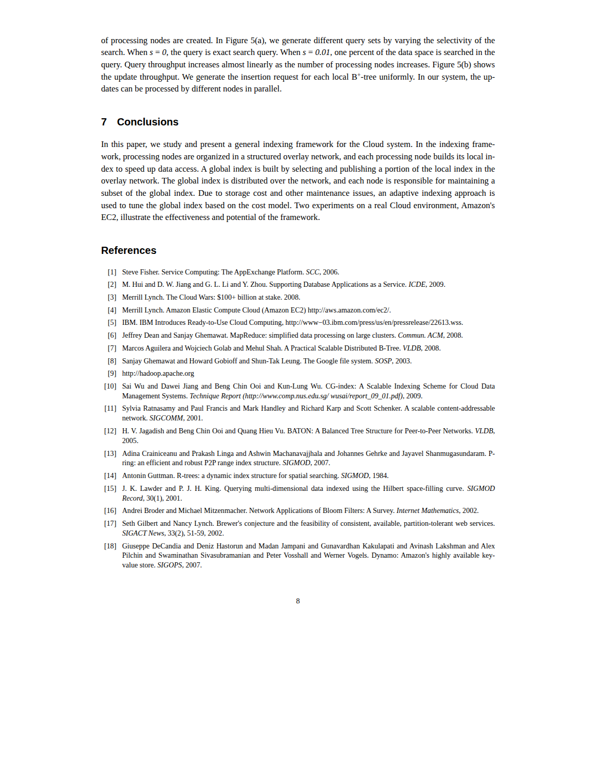of processing nodes are created. In Figure 5(a), we generate different query sets by varying the selectivity of the search. When s = 0, the query is exact search query. When s = 0.01, one percent of the data space is searched in the query. Query throughput increases almost linearly as the number of processing nodes increases. Figure 5(b) shows the update throughput. We generate the insertion request for each local B+-tree uniformly. In our system, the updates can be processed by different nodes in parallel.
7 Conclusions
In this paper, we study and present a general indexing framework for the Cloud system. In the indexing framework, processing nodes are organized in a structured overlay network, and each processing node builds its local index to speed up data access. A global index is built by selecting and publishing a portion of the local index in the overlay network. The global index is distributed over the network, and each node is responsible for maintaining a subset of the global index. Due to storage cost and other maintenance issues, an adaptive indexing approach is used to tune the global index based on the cost model. Two experiments on a real Cloud environment, Amazon's EC2, illustrate the effectiveness and potential of the framework.
References
Steve Fisher. Service Computing: The AppExchange Platform. SCC, 2006.
M. Hui and D. W. Jiang and G. L. Li and Y. Zhou. Supporting Database Applications as a Service. ICDE, 2009.
Merrill Lynch. The Cloud Wars: $100+ billion at stake. 2008.
Merrill Lynch. Amazon Elastic Compute Cloud (Amazon EC2) http://aws.amazon.com/ec2/.
IBM. IBM Introduces Ready-to-Use Cloud Computing, http://www−03.ibm.com/press/us/en/pressrelease/22613.wss.
Jeffrey Dean and Sanjay Ghemawat. MapReduce: simplified data processing on large clusters. Commun. ACM, 2008.
Marcos Aguilera and Wojciech Golab and Mehul Shah. A Practical Scalable Distributed B-Tree. VLDB, 2008.
Sanjay Ghemawat and Howard Gobioff and Shun-Tak Leung. The Google file system. SOSP, 2003.
http://hadoop.apache.org
Sai Wu and Dawei Jiang and Beng Chin Ooi and Kun-Lung Wu. CG-index: A Scalable Indexing Scheme for Cloud Data Management Systems. Technique Report (http://www.comp.nus.edu.sg/ wusai/report_09_01.pdf), 2009.
Sylvia Ratnasamy and Paul Francis and Mark Handley and Richard Karp and Scott Schenker. A scalable content-addressable network. SIGCOMM, 2001.
H. V. Jagadish and Beng Chin Ooi and Quang Hieu Vu. BATON: A Balanced Tree Structure for Peer-to-Peer Networks. VLDB, 2005.
Adina Crainiceanu and Prakash Linga and Ashwin Machanavajjhala and Johannes Gehrke and Jayavel Shanmugasundaram. P-ring: an efficient and robust P2P range index structure. SIGMOD, 2007.
Antonin Guttman. R-trees: a dynamic index structure for spatial searching. SIGMOD, 1984.
J. K. Lawder and P. J. H. King. Querying multi-dimensional data indexed using the Hilbert space-filling curve. SIGMOD Record, 30(1), 2001.
Andrei Broder and Michael Mitzenmacher. Network Applications of Bloom Filters: A Survey. Internet Mathematics, 2002.
Seth Gilbert and Nancy Lynch. Brewer's conjecture and the feasibility of consistent, available, partition-tolerant web services. SIGACT News, 33(2), 51-59, 2002.
Giuseppe DeCandia and Deniz Hastorun and Madan Jampani and Gunavardhan Kakulapati and Avinash Lakshman and Alex Pilchin and Swaminathan Sivasubramanian and Peter Vosshall and Werner Vogels. Dynamo: Amazon's highly available key-value store. SIGOPS, 2007.
8